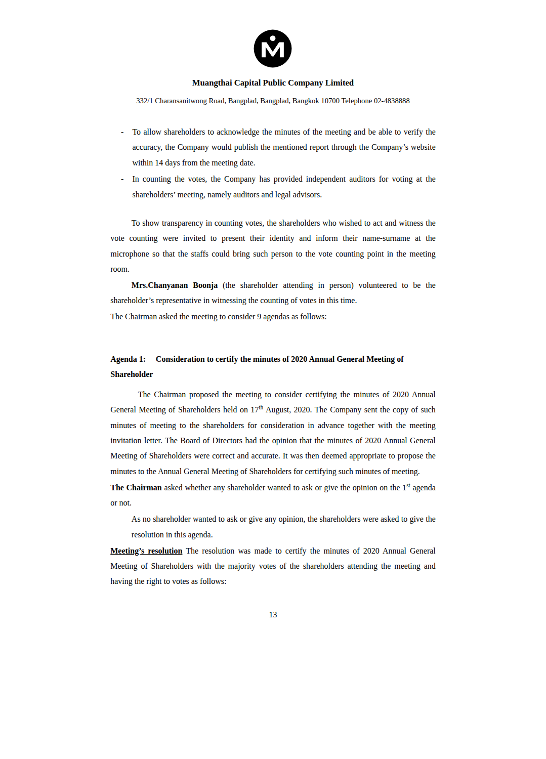Muangthai Capital Public Company Limited
332/1 Charansanitwong Road, Bangplad, Bangplad, Bangkok 10700 Telephone 02-4838888
To allow shareholders to acknowledge the minutes of the meeting and be able to verify the accuracy, the Company would publish the mentioned report through the Company’s website within 14 days from the meeting date.
In counting the votes, the Company has provided independent auditors for voting at the shareholders’ meeting, namely auditors and legal advisors.
To show transparency in counting votes, the shareholders who wished to act and witness the vote counting were invited to present their identity and inform their name-surname at the microphone so that the staffs could bring such person to the vote counting point in the meeting room.
Mrs.Chanyanan Boonja (the shareholder attending in person) volunteered to be the shareholder’s representative in witnessing the counting of votes in this time.
The Chairman asked the meeting to consider 9 agendas as follows:
Agenda 1: Consideration to certify the minutes of 2020 Annual General Meeting of Shareholder
The Chairman proposed the meeting to consider certifying the minutes of 2020 Annual General Meeting of Shareholders held on 17th August, 2020. The Company sent the copy of such minutes of meeting to the shareholders for consideration in advance together with the meeting invitation letter. The Board of Directors had the opinion that the minutes of 2020 Annual General Meeting of Shareholders were correct and accurate. It was then deemed appropriate to propose the minutes to the Annual General Meeting of Shareholders for certifying such minutes of meeting.
The Chairman asked whether any shareholder wanted to ask or give the opinion on the 1st agenda or not.
As no shareholder wanted to ask or give any opinion, the shareholders were asked to give the resolution in this agenda.
Meeting’s resolution The resolution was made to certify the minutes of 2020 Annual General Meeting of Shareholders with the majority votes of the shareholders attending the meeting and having the right to votes as follows:
13